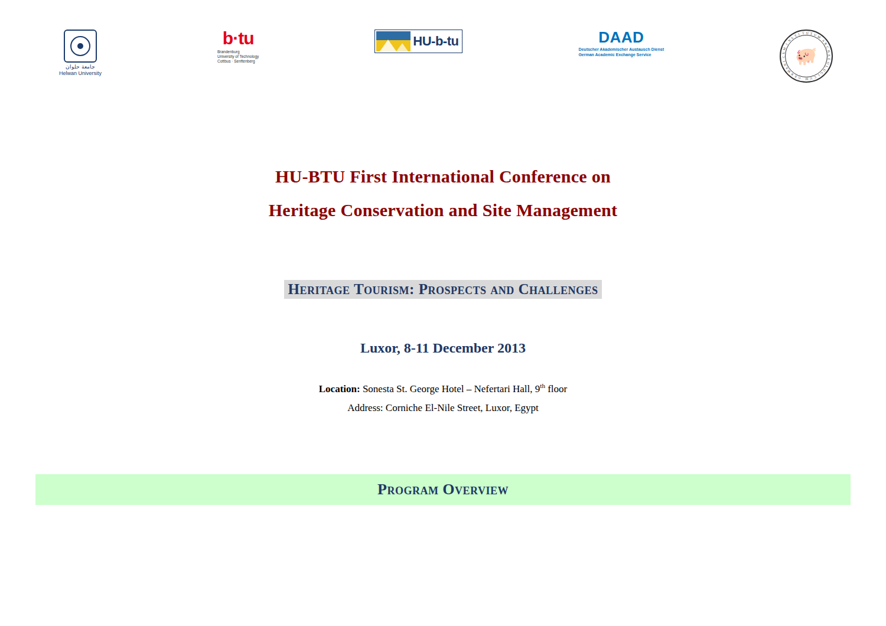جامعة حلوان
Helwan University
b·tu
Brandenburg
University of Technology
Cottbus · Senftenberg
HU-b-tu
DAAD
Deutscher Akademischer Austausch Dienst
German Academic Exchange Service
🐖
I N S T I T U T U M A R C H A E O L O G I C U M G E R M A N I C U M
HU-BTU First International Conference on
Heritage Conservation and Site Management
Heritage Tourism: Prospects and Challenges
Luxor, 8-11 December 2013
Location: Sonesta St. George Hotel – Nefertari Hall, 9th floor
Address: Corniche El-Nile Street, Luxor, Egypt
Program Overview